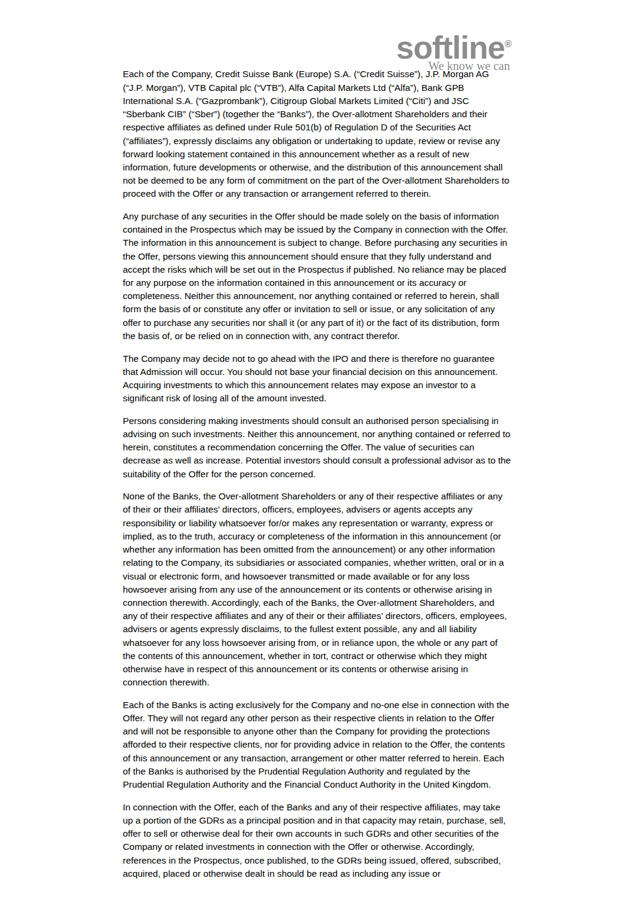soft line®
We know we can
Each of the Company, Credit Suisse Bank (Europe) S.A. (“Credit Suisse”), J.P. Morgan AG (“J.P. Morgan”), VTB Capital plc (“VTB”), Alfa Capital Markets Ltd (“Alfa”), Bank GPB International S.A. (“Gazprombank”), Citigroup Global Markets Limited (“Citi”) and JSC “Sberbank CIB” (“Sber”) (together the “Banks”), the Over-allotment Shareholders and their respective affiliates as defined under Rule 501(b) of Regulation D of the Securities Act (“affiliates”), expressly disclaims any obligation or undertaking to update, review or revise any forward looking statement contained in this announcement whether as a result of new information, future developments or otherwise, and the distribution of this announcement shall not be deemed to be any form of commitment on the part of the Over-allotment Shareholders to proceed with the Offer or any transaction or arrangement referred to therein.
Any purchase of any securities in the Offer should be made solely on the basis of information contained in the Prospectus which may be issued by the Company in connection with the Offer. The information in this announcement is subject to change. Before purchasing any securities in the Offer, persons viewing this announcement should ensure that they fully understand and accept the risks which will be set out in the Prospectus if published. No reliance may be placed for any purpose on the information contained in this announcement or its accuracy or completeness. Neither this announcement, nor anything contained or referred to herein, shall form the basis of or constitute any offer or invitation to sell or issue, or any solicitation of any offer to purchase any securities nor shall it (or any part of it) or the fact of its distribution, form the basis of, or be relied on in connection with, any contract therefor.
The Company may decide not to go ahead with the IPO and there is therefore no guarantee that Admission will occur. You should not base your financial decision on this announcement. Acquiring investments to which this announcement relates may expose an investor to a significant risk of losing all of the amount invested.
Persons considering making investments should consult an authorised person specialising in advising on such investments. Neither this announcement, nor anything contained or referred to herein, constitutes a recommendation concerning the Offer. The value of securities can decrease as well as increase. Potential investors should consult a professional advisor as to the suitability of the Offer for the person concerned.
None of the Banks, the Over-allotment Shareholders or any of their respective affiliates or any of their or their affiliates’ directors, officers, employees, advisers or agents accepts any responsibility or liability whatsoever for/or makes any representation or warranty, express or implied, as to the truth, accuracy or completeness of the information in this announcement (or whether any information has been omitted from the announcement) or any other information relating to the Company, its subsidiaries or associated companies, whether written, oral or in a visual or electronic form, and howsoever transmitted or made available or for any loss howsoever arising from any use of the announcement or its contents or otherwise arising in connection therewith. Accordingly, each of the Banks, the Over-allotment Shareholders, and any of their respective affiliates and any of their or their affiliates’ directors, officers, employees, advisers or agents expressly disclaims, to the fullest extent possible, any and all liability whatsoever for any loss howsoever arising from, or in reliance upon, the whole or any part of the contents of this announcement, whether in tort, contract or otherwise which they might otherwise have in respect of this announcement or its contents or otherwise arising in connection therewith.
Each of the Banks is acting exclusively for the Company and no-one else in connection with the Offer. They will not regard any other person as their respective clients in relation to the Offer and will not be responsible to anyone other than the Company for providing the protections afforded to their respective clients, nor for providing advice in relation to the Offer, the contents of this announcement or any transaction, arrangement or other matter referred to herein. Each of the Banks is authorised by the Prudential Regulation Authority and regulated by the Prudential Regulation Authority and the Financial Conduct Authority in the United Kingdom.
In connection with the Offer, each of the Banks and any of their respective affiliates, may take up a portion of the GDRs as a principal position and in that capacity may retain, purchase, sell, offer to sell or otherwise deal for their own accounts in such GDRs and other securities of the Company or related investments in connection with the Offer or otherwise. Accordingly, references in the Prospectus, once published, to the GDRs being issued, offered, subscribed, acquired, placed or otherwise dealt in should be read as including any issue or